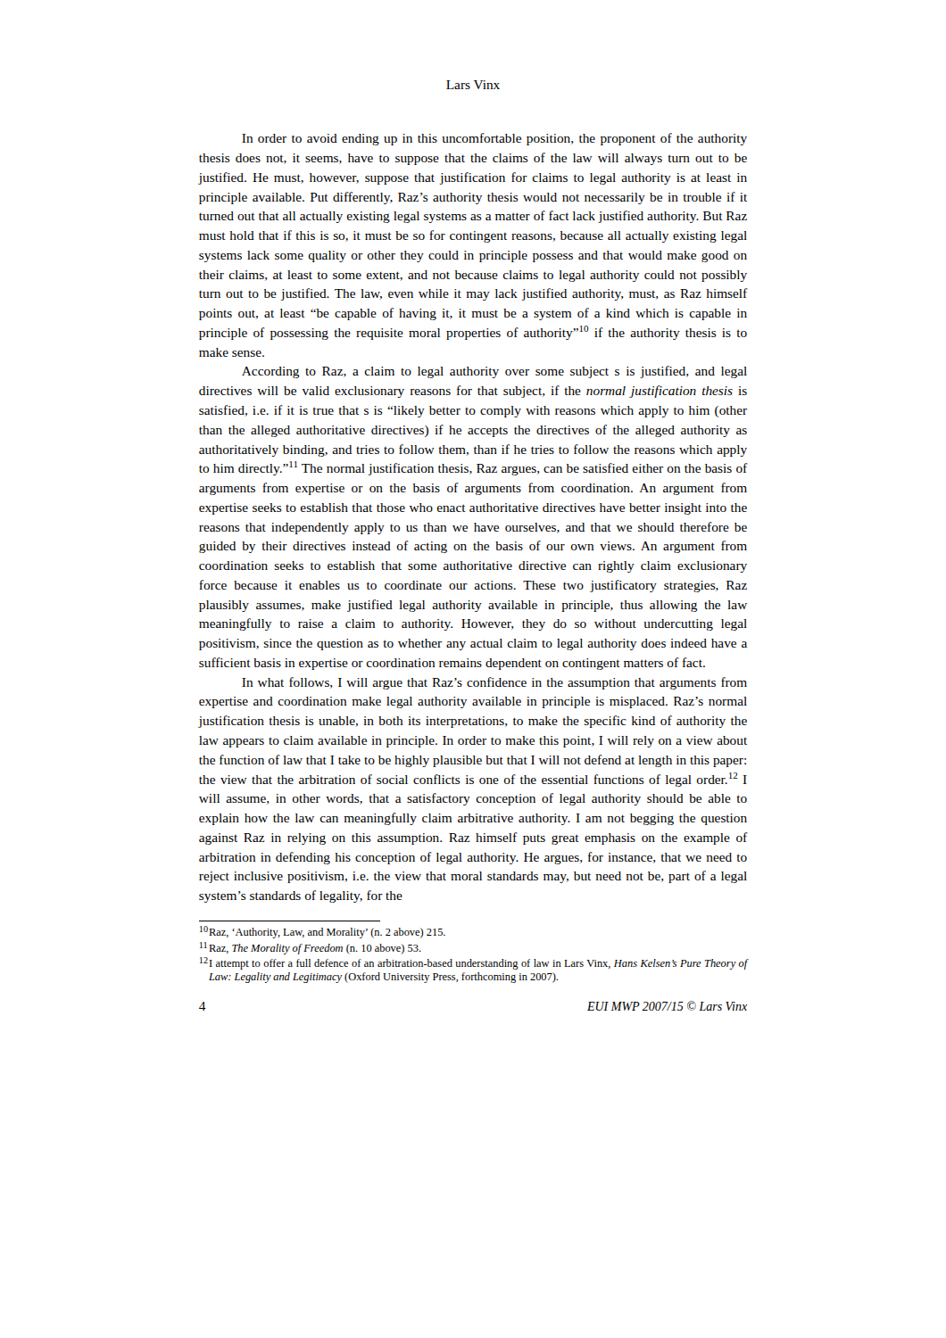Lars Vinx
In order to avoid ending up in this uncomfortable position, the proponent of the authority thesis does not, it seems, have to suppose that the claims of the law will always turn out to be justified. He must, however, suppose that justification for claims to legal authority is at least in principle available. Put differently, Raz’s authority thesis would not necessarily be in trouble if it turned out that all actually existing legal systems as a matter of fact lack justified authority. But Raz must hold that if this is so, it must be so for contingent reasons, because all actually existing legal systems lack some quality or other they could in principle possess and that would make good on their claims, at least to some extent, and not because claims to legal authority could not possibly turn out to be justified. The law, even while it may lack justified authority, must, as Raz himself points out, at least “be capable of having it, it must be a system of a kind which is capable in principle of possessing the requisite moral properties of authority”10 if the authority thesis is to make sense.
According to Raz, a claim to legal authority over some subject s is justified, and legal directives will be valid exclusionary reasons for that subject, if the normal justification thesis is satisfied, i.e. if it is true that s is “likely better to comply with reasons which apply to him (other than the alleged authoritative directives) if he accepts the directives of the alleged authority as authoritatively binding, and tries to follow them, than if he tries to follow the reasons which apply to him directly.”11 The normal justification thesis, Raz argues, can be satisfied either on the basis of arguments from expertise or on the basis of arguments from coordination. An argument from expertise seeks to establish that those who enact authoritative directives have better insight into the reasons that independently apply to us than we have ourselves, and that we should therefore be guided by their directives instead of acting on the basis of our own views. An argument from coordination seeks to establish that some authoritative directive can rightly claim exclusionary force because it enables us to coordinate our actions. These two justificatory strategies, Raz plausibly assumes, make justified legal authority available in principle, thus allowing the law meaningfully to raise a claim to authority. However, they do so without undercutting legal positivism, since the question as to whether any actual claim to legal authority does indeed have a sufficient basis in expertise or coordination remains dependent on contingent matters of fact.
In what follows, I will argue that Raz’s confidence in the assumption that arguments from expertise and coordination make legal authority available in principle is misplaced. Raz’s normal justification thesis is unable, in both its interpretations, to make the specific kind of authority the law appears to claim available in principle. In order to make this point, I will rely on a view about the function of law that I take to be highly plausible but that I will not defend at length in this paper: the view that the arbitration of social conflicts is one of the essential functions of legal order.12 I will assume, in other words, that a satisfactory conception of legal authority should be able to explain how the law can meaningfully claim arbitrative authority. I am not begging the question against Raz in relying on this assumption. Raz himself puts great emphasis on the example of arbitration in defending his conception of legal authority. He argues, for instance, that we need to reject inclusive positivism, i.e. the view that moral standards may, but need not be, part of a legal system’s standards of legality, for the
10 Raz, ‘Authority, Law, and Morality’ (n. 2 above) 215.
11 Raz, The Morality of Freedom (n. 10 above) 53.
12 I attempt to offer a full defence of an arbitration-based understanding of law in Lars Vinx, Hans Kelsen’s Pure Theory of Law: Legality and Legitimacy (Oxford University Press, forthcoming in 2007).
4 EUI MWP 2007/15 © Lars Vinx